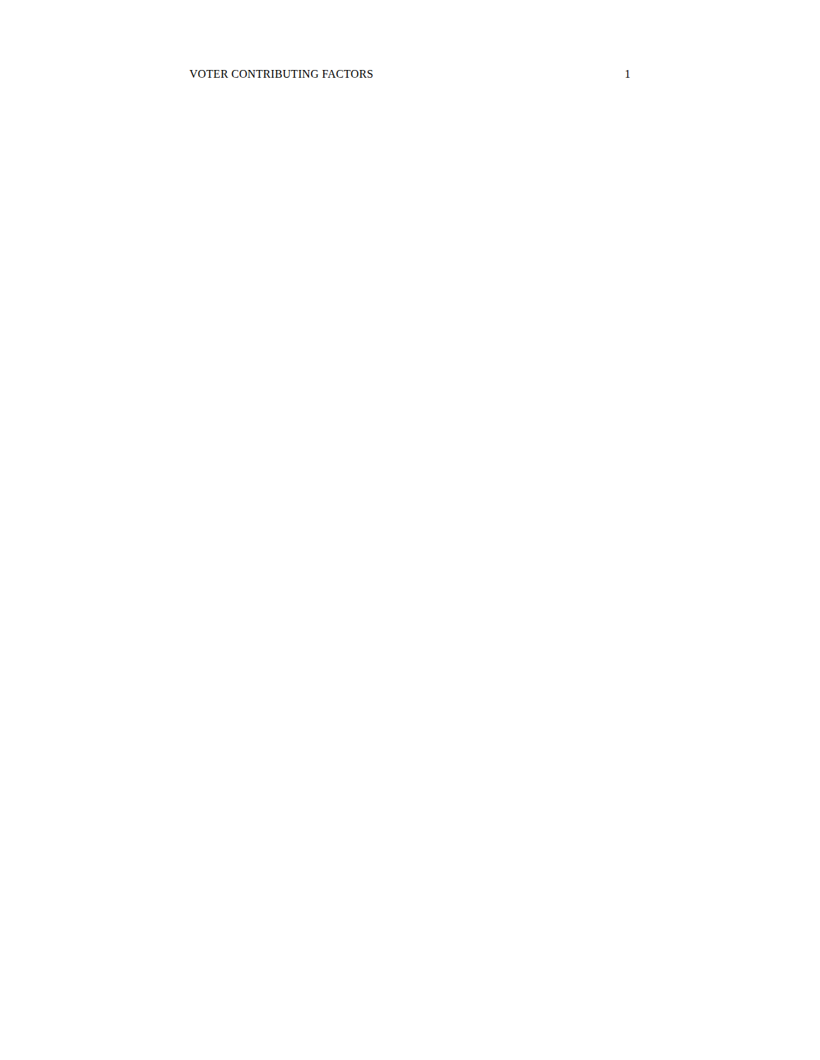Voter Contributing Factors 1